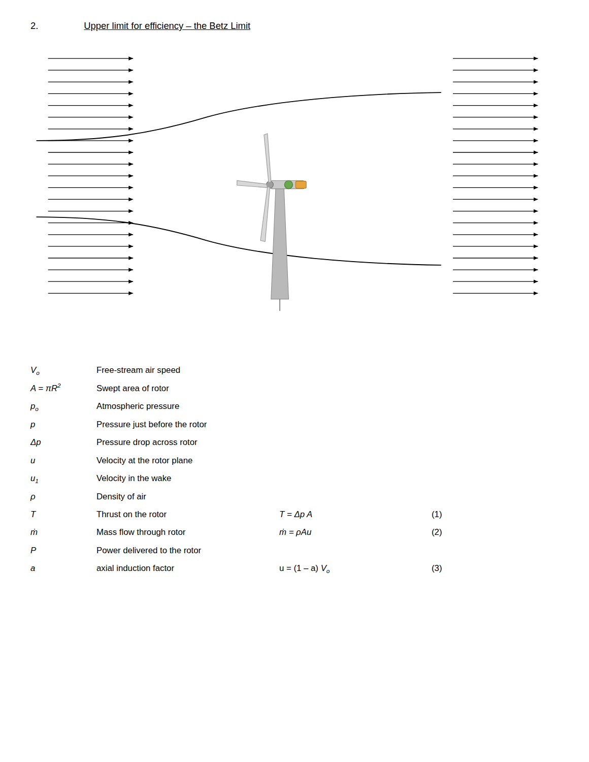2.
Upper limit for efficiency – the Betz Limit
| V o | Free-stream air speed | | |
| A = πR 2 | Swept area of rotor | | |
| p o | Atmospheric pressure | | |
| p | Pressure just before the rotor | | |
| Δp | Pressure drop across rotor | | |
| u | Velocity at the rotor plane | | |
| u 1 | Velocity in the wake | | |
| ρ | Density of air | | |
| T | Thrust on the rotor | T = Δp A | (1) |
| ṁ | Mass flow through rotor | ṁ = ρAu | (2) |
| P | Power delivered to the rotor | | |
| a | axial induction factor | u = (1 – a) V o | (3) |